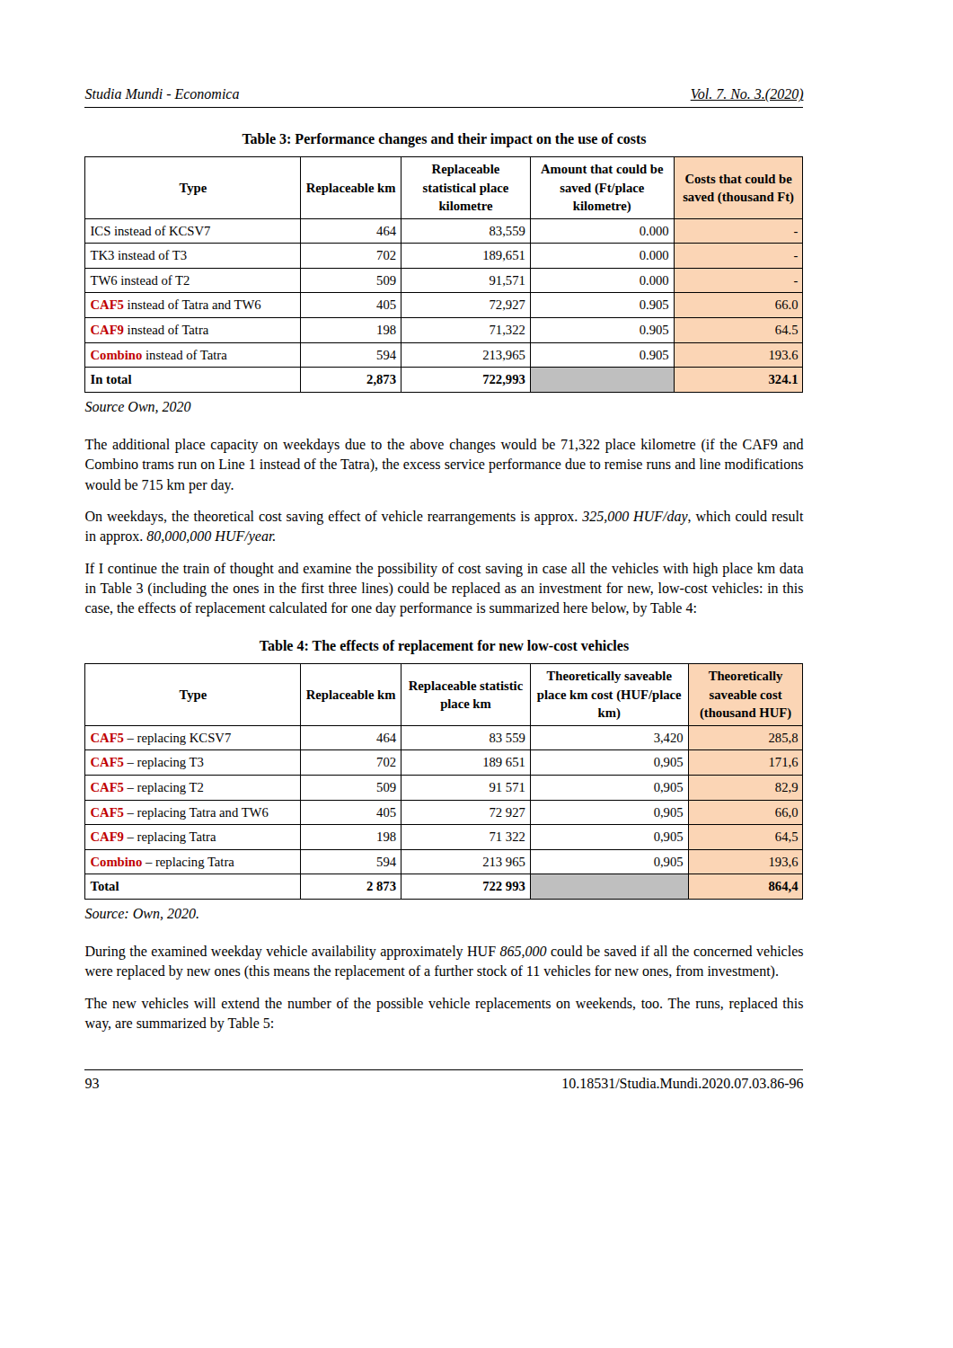Studia Mundi - Economica Vol. 7. No. 3.(2020)
Table 3: Performance changes and their impact on the use of costs
| Type | Replaceable km | Replaceable statistical place kilometre | Amount that could be saved (Ft/place kilometre) | Costs that could be saved (thousand Ft) |
| --- | --- | --- | --- | --- |
| ICS instead of KCSV7 | 464 | 83,559 | 0.000 | - |
| TK3 instead of T3 | 702 | 189,651 | 0.000 | - |
| TW6 instead of T2 | 509 | 91,571 | 0.000 | - |
| CAF5 instead of Tatra and TW6 | 405 | 72,927 | 0.905 | 66.0 |
| CAF9 instead of Tatra | 198 | 71,322 | 0.905 | 64.5 |
| Combino instead of Tatra | 594 | 213,965 | 0.905 | 193.6 |
| In total | 2,873 | 722,993 | | 324.1 |
Source Own, 2020
The additional place capacity on weekdays due to the above changes would be 71,322 place kilometre (if the CAF9 and Combino trams run on Line 1 instead of the Tatra), the excess service performance due to remise runs and line modifications would be 715 km per day.
On weekdays, the theoretical cost saving effect of vehicle rearrangements is approx. 325,000 HUF/day, which could result in approx. 80,000,000 HUF/year.
If I continue the train of thought and examine the possibility of cost saving in case all the vehicles with high place km data in Table 3 (including the ones in the first three lines) could be replaced as an investment for new, low-cost vehicles: in this case, the effects of replacement calculated for one day performance is summarized here below, by Table 4:
Table 4: The effects of replacement for new low-cost vehicles
| Type | Replaceable km | Replaceable statistic place km | Theoretically saveable place km cost (HUF/place km) | Theoretically saveable cost (thousand HUF) |
| --- | --- | --- | --- | --- |
| CAF5 – replacing KCSV7 | 464 | 83 559 | 3,420 | 285,8 |
| CAF5 – replacing T3 | 702 | 189 651 | 0,905 | 171,6 |
| CAF5 – replacing T2 | 509 | 91 571 | 0,905 | 82,9 |
| CAF5 – replacing Tatra and TW6 | 405 | 72 927 | 0,905 | 66,0 |
| CAF9 – replacing Tatra | 198 | 71 322 | 0,905 | 64,5 |
| Combino – replacing Tatra | 594 | 213 965 | 0,905 | 193,6 |
| Total | 2 873 | 722 993 | | 864,4 |
Source: Own, 2020.
During the examined weekday vehicle availability approximately HUF 865,000 could be saved if all the concerned vehicles were replaced by new ones (this means the replacement of a further stock of 11 vehicles for new ones, from investment).
The new vehicles will extend the number of the possible vehicle replacements on weekends, too. The runs, replaced this way, are summarized by Table 5:
93 10.18531/Studia.Mundi.2020.07.03.86-96